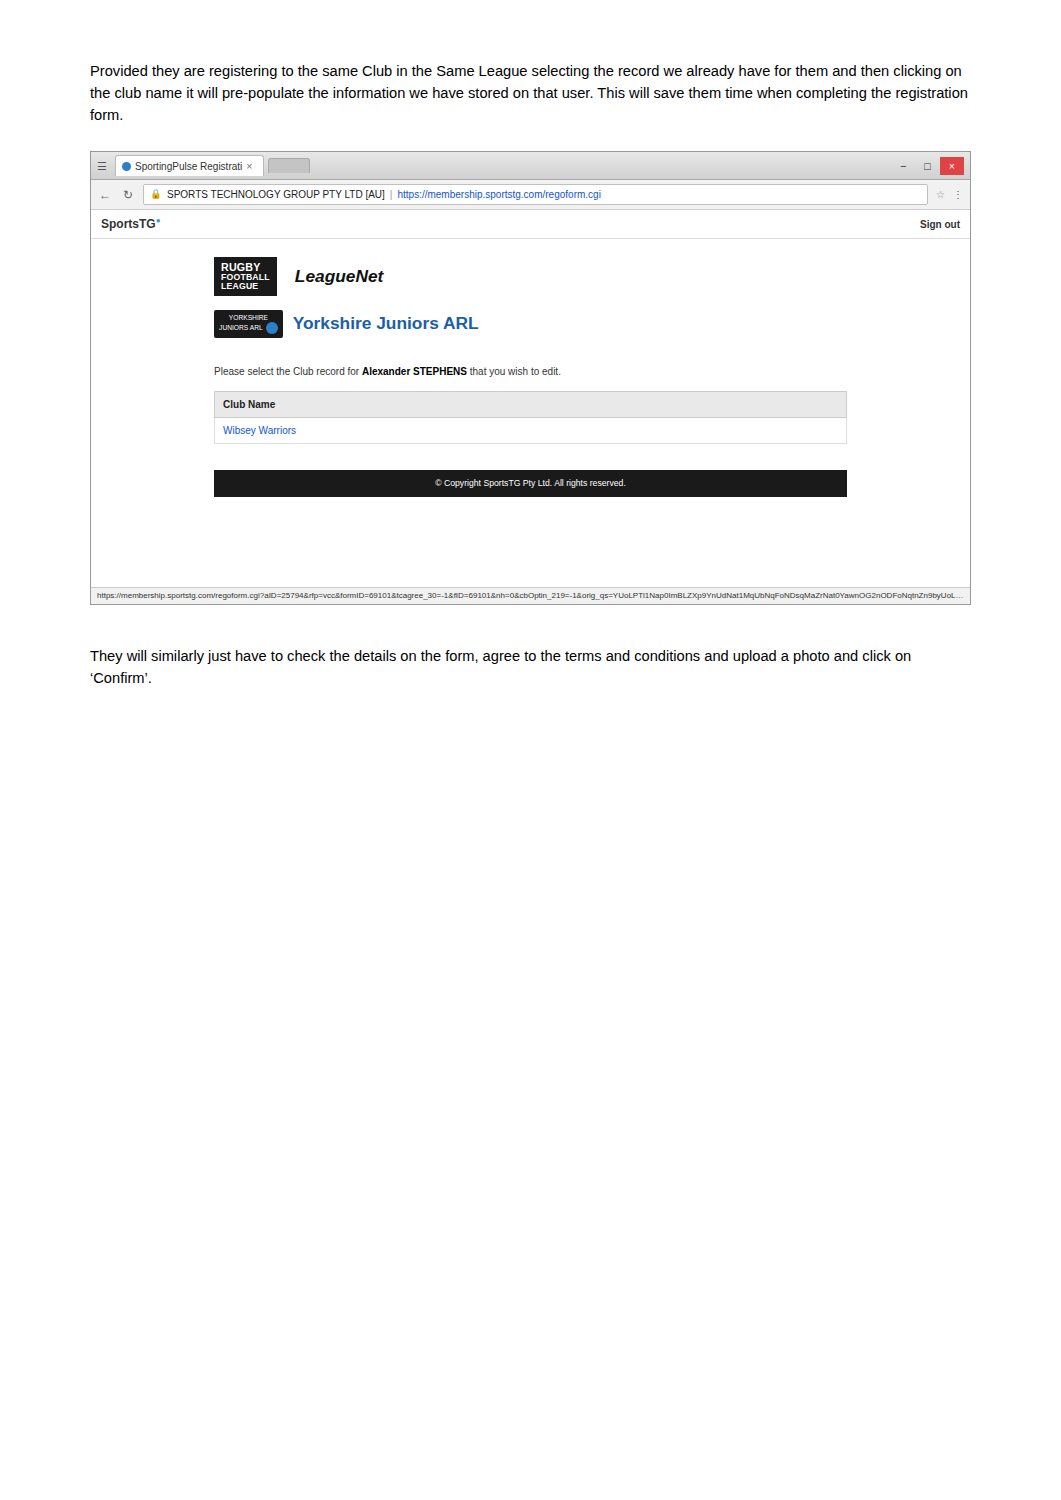Provided they are registering to the same Club in the Same League selecting the record we already have for them and then clicking on the club name it will pre-populate the information we have stored on that user. This will save them time when completing the registration form.
☰
SportingPulse Registrati ×
− □ ×
← ↻
🔒 SPORTS TECHNOLOGY GROUP PTY LTD [AU] | https://membership.sportstg.com/regoform.cgi
☆ ⋮
SportsTG●
Sign out
RUGBY FOOTBALL
LEAGUE
LeagueNet
YORKSHIRE
JUNIORS ARL
Yorkshire Juniors ARL
Please select the Club record for Alexander STEPHENS that you wish to edit.
| Club Name |
| --- |
| Wibsey Warriors |
© Copyright SportsTG Pty Ltd. All rights reserved.
https://membership.sportstg.com/regoform.cgi?aID=25794&rfp=vcc&formID=69101&tcagree_30=-1&fID=69101&nh=0&cbOptin_219=-1&orig_qs=YUoLPTl1Nap0ImBLZXp9YnUdNat1MqUbNqFoNDsqMaZrNat0YawnOG2nODFoNqtnZn9byUoLPTY5M...
They will similarly just have to check the details on the form, agree to the terms and conditions and upload a photo and click on ‘Confirm’.